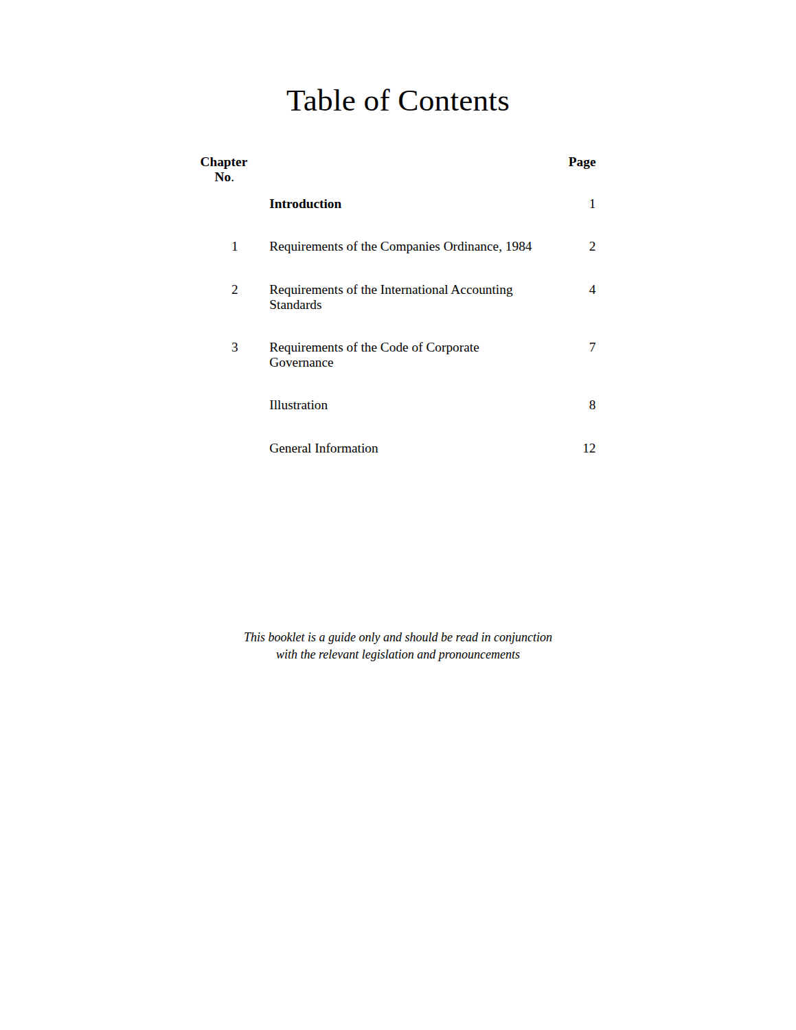Table of Contents
| Chapter No . | | Page |
| --- | --- | --- |
| | Introduction | 1 |
| 1 | Requirements of the Companies Ordinance, 1984 | 2 |
| 2 | Requirements of the International Accounting Standards | 4 |
| 3 | Requirements of the Code of Corporate Governance | 7 |
| | Illustration | 8 |
| | General Information | 12 |
This booklet is a guide only and should be read in conjunction
with the relevant legislation and pronouncements